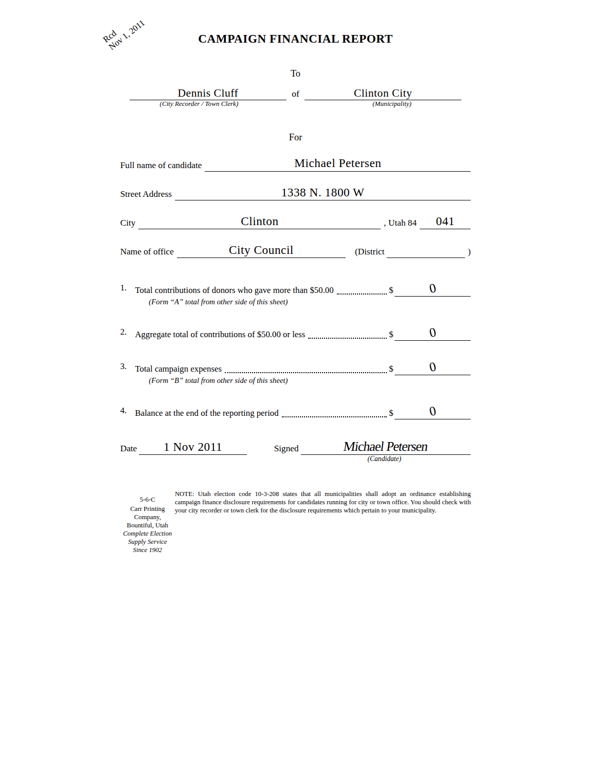Rcd
Nov 1, 2011
CAMPAIGN FINANCIAL REPORT
To
Dennis Cluff of Clinton City
(City Recorder / Town Clerk) (Municipality)
For
Full name of candidate Michael Petersen
Street Address 1338 N. 1800 W
City Clinton , Utah 84 041
Name of office City Council (District )
Total contributions of donors who gave more than $50.00 $ 0
(Form “A” total from other side of this sheet)
Aggregate total of contributions of $50.00 or less $ 0
Total campaign expenses $ 0
(Form “B” total from other side of this sheet)
Balance at the end of the reporting period $ 0
Date 1 Nov 2011 Signed Michael Petersen
(Candidate)
5-6-C
Carr Printing Company, Bountiful, Utah
Complete Election Supply Service Since 1902
NOTE: Utah election code 10-3-208 states that all municipalities shall adopt an ordinance establishing campaign finance disclosure requirements for candidates running for city or town office. You should check with your city recorder or town clerk for the disclosure requirements which pertain to your municipality.